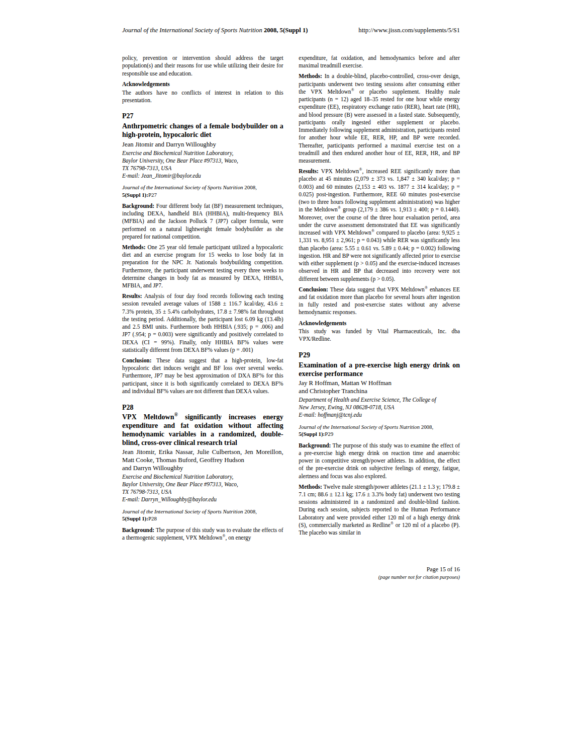Journal of the International Society of Sports Nutrition 2008, 5(Suppl 1)
http://www.jissn.com/supplements/5/S1
policy, prevention or intervention should address the target population(s) and their reasons for use while utilizing their desire for responsible use and education.
Acknowledgements
The authors have no conflicts of interest in relation to this presentation.
P27
Anthrpometric changes of a female bodybuilder on a high-protein, hypocaloric diet
Jean Jitomir and Darryn Willoughby
Exercise and Biochemical Nutrition Laboratory,
Baylor University, One Bear Place #97313, Waco,
TX 76798-7313, USA
E-mail: Jean_Jitomir@baylor.edu
Journal of the International Society of Sports Nutrition 2008,
5(Suppl 1): P27
Background: Four different body fat (BF) measurement techniques, including DEXA, handheld BIA (HHBIA), multi-frequency BIA (MFBIA) and the Jackson Polluck 7 (JP7) caliper formula, were performed on a natural lightweight female bodybuilder as she prepared for national competition.
Methods: One 25 year old female participant utilized a hypocaloric diet and an exercise program for 15 weeks to lose body fat in preparation for the NPC Jr. Nationals bodybuilding competition. Furthermore, the participant underwent testing every three weeks to determine changes in body fat as measured by DEXA, HHBIA, MFBIA, and JP7.
Results: Analysis of four day food records following each testing session revealed average values of 1588 ± 116.7 kcal/day, 43.6 ± 7.3% protein, 35 ± 5.4% carbohydrates, 17.8 ± 7.98% fat throughout the testing period. Additionally, the participant lost 6.09 kg (13.4lb) and 2.5 BMI units. Furthermore both HHBIA (.935; p = .006) and JP7 (.954; p = 0.003) were significantly and positively correlated to DEXA (CI = 99%). Finally, only HHBIA BF% values were statistically different from DEXA BF% values (p = .001)
Conclusion: These data suggest that a high-protein, low-fat hypocaloric diet induces weight and BF loss over several weeks. Furthermore, JP7 may be best approximation of DXA BF% for this participant, since it is both significantly correlated to DEXA BF% and individual BF% values are not different than DEXA values.
P28
VPX Meltdown® significantly increases energy expenditure and fat oxidation without affecting hemodynamic variables in a randomized, double-blind, cross-over clinical research trial
Jean Jitomir, Erika Nassar, Julie Culbertson, Jen Moreillon, Matt Cooke, Thomas Buford, Geoffrey Hudson
and Darryn Willoughby
Exercise and Biochemical Nutrition Laboratory,
Baylor University, One Bear Place #97313, Waco,
TX 76798-7313, USA
E-mail: Darryn_Willoughby@baylor.edu
Journal of the International Society of Sports Nutrition 2008,
5(Suppl 1): P28
Background: The purpose of this study was to evaluate the effects of a thermogenic supplement, VPX Meltdown®, on energy
expenditure, fat oxidation, and hemodynamics before and after maximal treadmill exercise.
Methods: In a double-blind, placebo-controlled, cross-over design, participants underwent two testing sessions after consuming either the VPX Meltdown® or placebo supplement. Healthy male participants (n = 12) aged 18–35 rested for one hour while energy expenditure (EE), respiratory exchange ratio (RER), heart rate (HR), and blood pressure (B) were assessed in a fasted state. Subsequently, participants orally ingested either supplement or placebo. Immediately following supplement administration, participants rested for another hour while EE, RER, HP, and BP were recorded. Thereafter, participants performed a maximal exercise test on a treadmill and then endured another hour of EE, RER, HR, and BP measurement.
Results: VPX Meltdown®, increased REE significantly more than placebo at 45 minutes (2,079 ± 373 vs. 1,847 ± 340 kcal/day; p = 0.003) and 60 minutes (2,153 ± 403 vs. 1877 ± 314 kcal/day; p = 0.025) post-ingestion. Furthermore, REE 60 minutes post-exercise (two to three hours following supplement administration) was higher in the Meltdown® group (2,179 ± 386 vs. 1,913 ± 400; p = 0.1440). Moreover, over the course of the three hour evaluation period, area under the curve assessment demonstrated that EE was significantly increased with VPX Meltdown® compared to placebo (area: 9,925 ± 1,331 vs. 8,951 ± 2,961; p = 0.043) while RER was significantly less than placebo (area: 5.55 ± 0.61 vs. 5.89 ± 0.44; p = 0.002) following ingestion. HR and BP were not significantly affected prior to exercise with either supplement (p > 0.05) and the exercise-induced increases observed in HR and BP that decreased into recovery were not different between supplements (p > 0.05).
Conclusion: These data suggest that VPX Meltdown® enhances EE and fat oxidation more than placebo for several hours after ingestion in fully rested and post-exercise states without any adverse hemodynamic responses.
Acknowledgements
This study was funded by Vital Pharmaceuticals, Inc. dba VPX/Redline.
P29
Examination of a pre-exercise high energy drink on exercise performance
Jay R Hoffman, Mattan W Hoffman
and Christopher Tranchina
Department of Health and Exercise Science, The College of
New Jersey, Ewing, NJ 08628-0718, USA
E-mail: hoffmanj@tcnj.edu
Journal of the International Society of Sports Nutrition 2008,
5(Suppl 1): P29
Background: The purpose of this study was to examine the effect of a pre-exercise high energy drink on reaction time and anaerobic power in competitive strength/power athletes. In addition, the effect of the pre-exercise drink on subjective feelings of energy, fatigue, alertness and focus was also explored.
Methods: Twelve male strength/power athletes (21.1 ± 1.3 y; 179.8 ± 7.1 cm; 88.6 ± 12.1 kg; 17.6 ± 3.3% body fat) underwent two testing sessions administered in a randomized and double-blind fashion. During each session, subjects reported to the Human Performance Laboratory and were provided either 120 ml of a high energy drink (S), commercially marketed as Redline® or 120 ml of a placebo (P). The placebo was similar in
Page 15 of 16
(page number not for citation purposes)